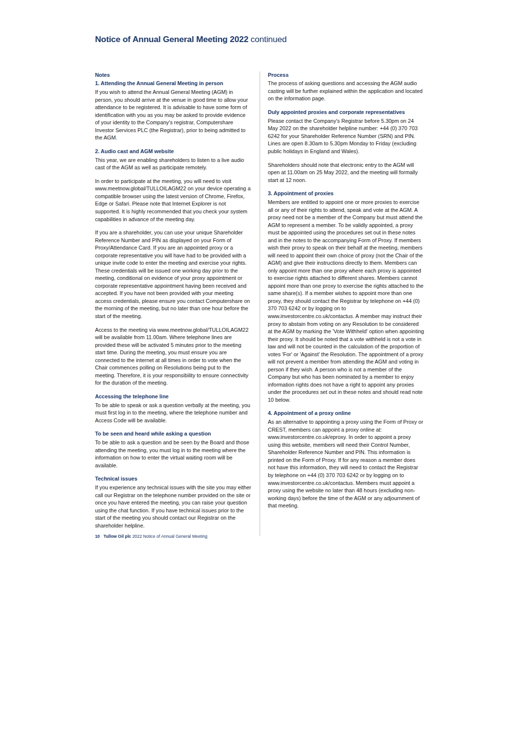Notice of Annual General Meeting 2022 continued
Notes
1. Attending the Annual General Meeting in person
If you wish to attend the Annual General Meeting (AGM) in person, you should arrive at the venue in good time to allow your attendance to be registered. It is advisable to have some form of identification with you as you may be asked to provide evidence of your identity to the Company's registrar, Computershare Investor Services PLC (the Registrar), prior to being admitted to the AGM.
2. Audio cast and AGM website
This year, we are enabling shareholders to listen to a live audio cast of the AGM as well as participate remotely.
In order to participate at the meeting, you will need to visit www.meetnow.global/TULLOILAGM22 on your device operating a compatible browser using the latest version of Chrome, Firefox, Edge or Safari. Please note that Internet Explorer is not supported. It is highly recommended that you check your system capabilities in advance of the meeting day.
If you are a shareholder, you can use your unique Shareholder Reference Number and PIN as displayed on your Form of Proxy/Attendance Card. If you are an appointed proxy or a corporate representative you will have had to be provided with a unique invite code to enter the meeting and exercise your rights. These credentials will be issued one working day prior to the meeting, conditional on evidence of your proxy appointment or corporate representative appointment having been received and accepted. If you have not been provided with your meeting access credentials, please ensure you contact Computershare on the morning of the meeting, but no later than one hour before the start of the meeting.
Access to the meeting via www.meetnow.global/TULLOILAGM22 will be available from 11.00am. Where telephone lines are provided these will be activated 5 minutes prior to the meeting start time. During the meeting, you must ensure you are connected to the internet at all times in order to vote when the Chair commences polling on Resolutions being put to the meeting. Therefore, it is your responsibility to ensure connectivity for the duration of the meeting.
Accessing the telephone line
To be able to speak or ask a question verbally at the meeting, you must first log in to the meeting, where the telephone number and Access Code will be available.
To be seen and heard while asking a question
To be able to ask a question and be seen by the Board and those attending the meeting, you must log in to the meeting where the information on how to enter the virtual waiting room will be available.
Technical issues
If you experience any technical issues with the site you may either call our Registrar on the telephone number provided on the site or once you have entered the meeting, you can raise your question using the chat function. If you have technical issues prior to the start of the meeting you should contact our Registrar on the shareholder helpline.
Process
The process of asking questions and accessing the AGM audio casting will be further explained within the application and located on the information page.
Duly appointed proxies and corporate representatives
Please contact the Company's Registrar before 5.30pm on 24 May 2022 on the shareholder helpline number: +44 (0) 370 703 6242 for your Shareholder Reference Number (SRN) and PIN. Lines are open 8.30am to 5.30pm Monday to Friday (excluding public holidays in England and Wales).
Shareholders should note that electronic entry to the AGM will open at 11.00am on 25 May 2022, and the meeting will formally start at 12 noon.
3. Appointment of proxies
Members are entitled to appoint one or more proxies to exercise all or any of their rights to attend, speak and vote at the AGM. A proxy need not be a member of the Company but must attend the AGM to represent a member. To be validly appointed, a proxy must be appointed using the procedures set out in these notes and in the notes to the accompanying Form of Proxy. If members wish their proxy to speak on their behalf at the meeting, members will need to appoint their own choice of proxy (not the Chair of the AGM) and give their instructions directly to them. Members can only appoint more than one proxy where each proxy is appointed to exercise rights attached to different shares. Members cannot appoint more than one proxy to exercise the rights attached to the same share(s). If a member wishes to appoint more than one proxy, they should contact the Registrar by telephone on +44 (0) 370 703 6242 or by logging on to www.investorcentre.co.uk/contactus. A member may instruct their proxy to abstain from voting on any Resolution to be considered at the AGM by marking the 'Vote Withheld' option when appointing their proxy. It should be noted that a vote withheld is not a vote in law and will not be counted in the calculation of the proportion of votes 'For' or 'Against' the Resolution. The appointment of a proxy will not prevent a member from attending the AGM and voting in person if they wish. A person who is not a member of the Company but who has been nominated by a member to enjoy information rights does not have a right to appoint any proxies under the procedures set out in these notes and should read note 10 below.
4. Appointment of a proxy online
As an alternative to appointing a proxy using the Form of Proxy or CREST, members can appoint a proxy online at: www.investorcentre.co.uk/eproxy. In order to appoint a proxy using this website, members will need their Control Number, Shareholder Reference Number and PIN. This information is printed on the Form of Proxy. If for any reason a member does not have this information, they will need to contact the Registrar by telephone on +44 (0) 370 703 6242 or by logging on to www.investorcentre.co.uk/contactus. Members must appoint a proxy using the website no later than 48 hours (excluding non-working days) before the time of the AGM or any adjournment of that meeting.
10 Tullow Oil plc 2022 Notice of Annual General Meeting